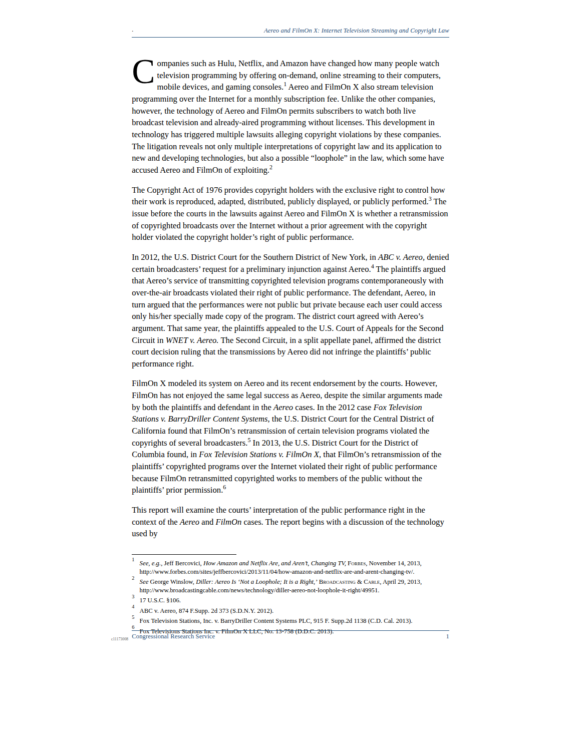. Aereo and FilmOn X: Internet Television Streaming and Copyright Law
Companies such as Hulu, Netflix, and Amazon have changed how many people watch television programming by offering on-demand, online streaming to their computers, mobile devices, and gaming consoles.1 Aereo and FilmOn X also stream television programming over the Internet for a monthly subscription fee. Unlike the other companies, however, the technology of Aereo and FilmOn permits subscribers to watch both live broadcast television and already-aired programming without licenses. This development in technology has triggered multiple lawsuits alleging copyright violations by these companies. The litigation reveals not only multiple interpretations of copyright law and its application to new and developing technologies, but also a possible “loophole” in the law, which some have accused Aereo and FilmOn of exploiting.2
The Copyright Act of 1976 provides copyright holders with the exclusive right to control how their work is reproduced, adapted, distributed, publicly displayed, or publicly performed.3 The issue before the courts in the lawsuits against Aereo and FilmOn X is whether a retransmission of copyrighted broadcasts over the Internet without a prior agreement with the copyright holder violated the copyright holder’s right of public performance.
In 2012, the U.S. District Court for the Southern District of New York, in ABC v. Aereo, denied certain broadcasters’ request for a preliminary injunction against Aereo.4 The plaintiffs argued that Aereo’s service of transmitting copyrighted television programs contemporaneously with over-the-air broadcasts violated their right of public performance. The defendant, Aereo, in turn argued that the performances were not public but private because each user could access only his/her specially made copy of the program. The district court agreed with Aereo’s argument. That same year, the plaintiffs appealed to the U.S. Court of Appeals for the Second Circuit in WNET v. Aereo. The Second Circuit, in a split appellate panel, affirmed the district court decision ruling that the transmissions by Aereo did not infringe the plaintiffs’ public performance right.
FilmOn X modeled its system on Aereo and its recent endorsement by the courts. However, FilmOn has not enjoyed the same legal success as Aereo, despite the similar arguments made by both the plaintiffs and defendant in the Aereo cases. In the 2012 case Fox Television Stations v. BarryDriller Content Systems, the U.S. District Court for the Central District of California found that FilmOn’s retransmission of certain television programs violated the copyrights of several broadcasters.5 In 2013, the U.S. District Court for the District of Columbia found, in Fox Television Stations v. FilmOn X, that FilmOn’s retransmission of the plaintiffs’ copyrighted programs over the Internet violated their right of public performance because FilmOn retransmitted copyrighted works to members of the public without the plaintiffs’ prior permission.6
This report will examine the courts’ interpretation of the public performance right in the context of the Aereo and FilmOn cases. The report begins with a discussion of the technology used by
1 See, e.g., Jeff Bercovici, How Amazon and Netflix Are, and Aren’t, Changing TV, Forbes, November 14, 2013, http://www.forbes.com/sites/jeffbercovici/2013/11/04/how-amazon-and-netflix-are-and-arent-changing-tv/.
2 See George Winslow, Diller: Aereo Is ‘Not a Loophole; It is a Right,’ Broadcasting & Cable, April 29, 2013, http://www.broadcastingcable.com/news/technology/diller-aereo-not-loophole-it-right/49951.
3 17 U.S.C. §106.
4 ABC v. Aereo, 874 F.Supp. 2d 373 (S.D.N.Y. 2012).
5 Fox Television Stations, Inc. v. BarryDriller Content Systems PLC, 915 F. Supp.2d 1138 (C.D. Cal. 2013).
6 Fox Televisions Stations Inc. v. FilmOn X LLC, No. 13-758 (D.D.C. 2013).
c11173008
Congressional Research Service 1